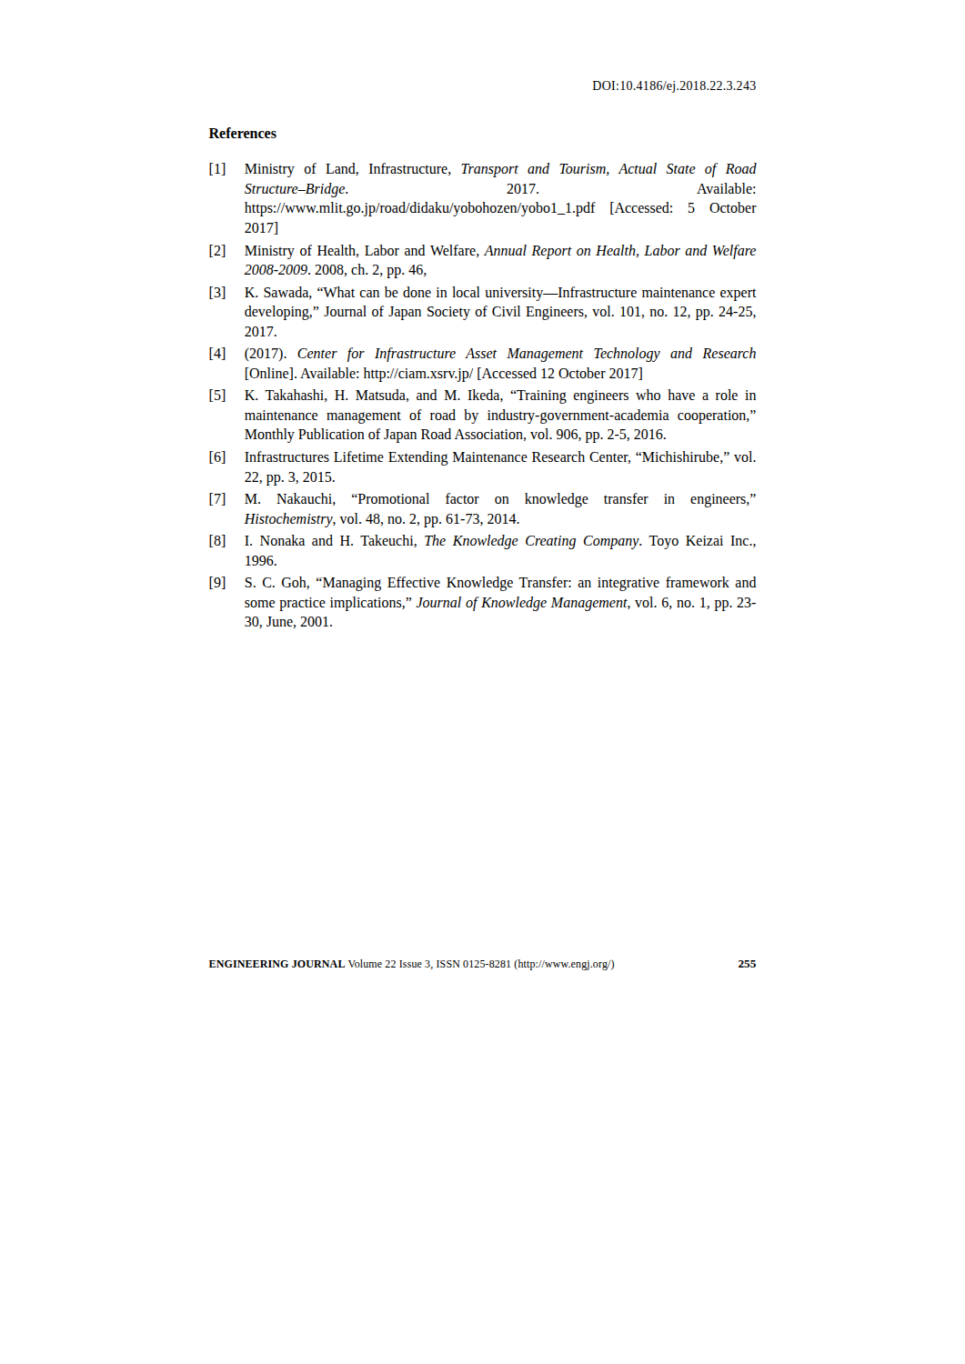DOI:10.4186/ej.2018.22.3.243
References
[1] Ministry of Land, Infrastructure, Transport and Tourism, Actual State of Road Structure–Bridge. 2017. Available: https://www.mlit.go.jp/road/didaku/yobohozen/yobo1_1.pdf [Accessed: 5 October 2017]
[2] Ministry of Health, Labor and Welfare, Annual Report on Health, Labor and Welfare 2008-2009. 2008, ch. 2, pp. 46,
[3] K. Sawada, “What can be done in local university—Infrastructure maintenance expert developing,” Journal of Japan Society of Civil Engineers, vol. 101, no. 12, pp. 24-25, 2017.
[4](2017). Center for Infrastructure Asset Management Technology and Research [Online]. Available: http://ciam.xsrv.jp/ [Accessed 12 October 2017]
[5] K. Takahashi, H. Matsuda, and M. Ikeda, “Training engineers who have a role in maintenance management of road by industry-government-academia cooperation,” Monthly Publication of Japan Road Association, vol. 906, pp. 2-5, 2016.
[6] Infrastructures Lifetime Extending Maintenance Research Center, “Michishirube,” vol. 22, pp. 3, 2015.
[7] M. Nakauchi, “Promotional factor on knowledge transfer in engineers,” Histochemistry, vol. 48, no. 2, pp. 61-73, 2014.
[8] I. Nonaka and H. Takeuchi, The Knowledge Creating Company. Toyo Keizai Inc., 1996.
[9] S. C. Goh, “Managing Effective Knowledge Transfer: an integrative framework and some practice implications,” Journal of Knowledge Management, vol. 6, no. 1, pp. 23-30, June, 2001.
ENGINEERING JOURNAL Volume 22 Issue 3, ISSN 0125-8281 (http://www.engj.org/)
255